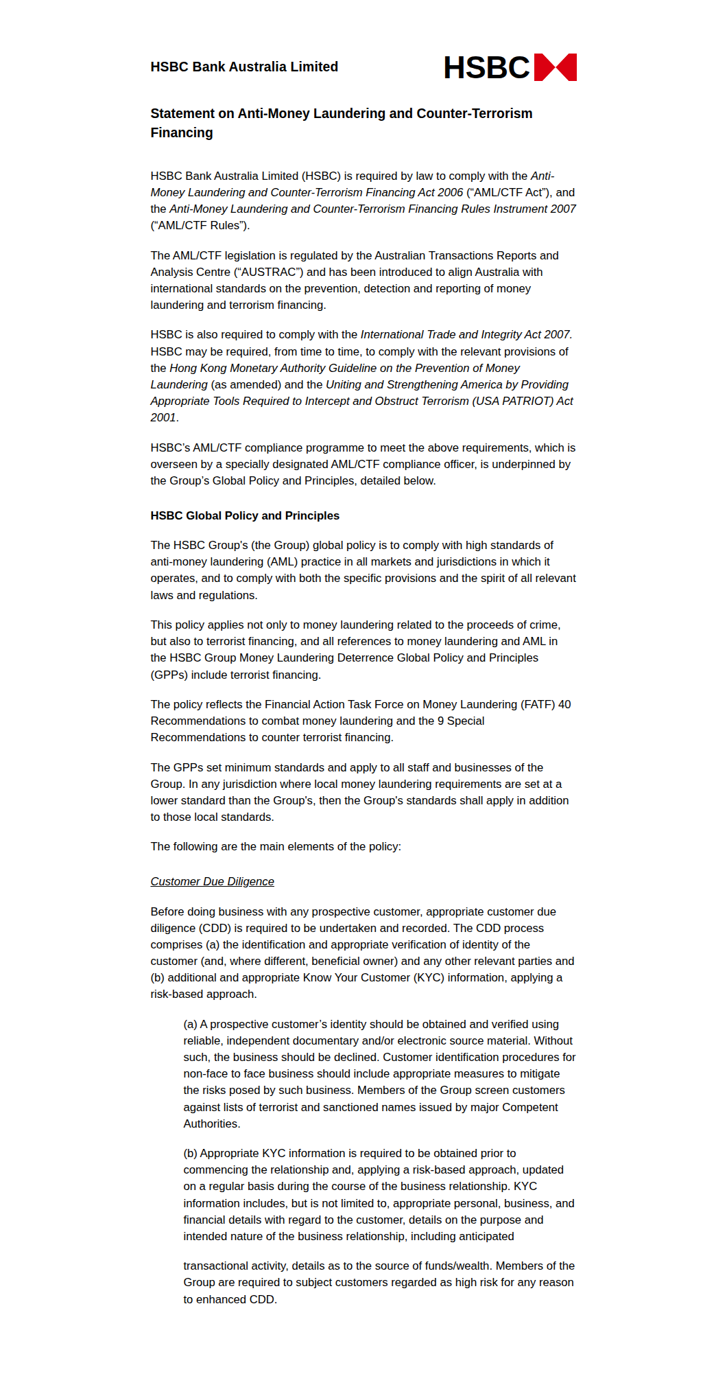HSBC Bank Australia Limited
HSBC
Statement on Anti-Money Laundering and Counter-Terrorism Financing
HSBC Bank Australia Limited (HSBC) is required by law to comply with the Anti-Money Laundering and Counter-Terrorism Financing Act 2006 (“AML/CTF Act”), and the Anti-Money Laundering and Counter-Terrorism Financing Rules Instrument 2007 (“AML/CTF Rules”).
The AML/CTF legislation is regulated by the Australian Transactions Reports and Analysis Centre (“AUSTRAC”) and has been introduced to align Australia with international standards on the prevention, detection and reporting of money laundering and terrorism financing.
HSBC is also required to comply with the International Trade and Integrity Act 2007. HSBC may be required, from time to time, to comply with the relevant provisions of the Hong Kong Monetary Authority Guideline on the Prevention of Money Laundering (as amended) and the Uniting and Strengthening America by Providing Appropriate Tools Required to Intercept and Obstruct Terrorism (USA PATRIOT) Act 2001.
HSBC’s AML/CTF compliance programme to meet the above requirements, which is overseen by a specially designated AML/CTF compliance officer, is underpinned by the Group’s Global Policy and Principles, detailed below.
HSBC Global Policy and Principles
The HSBC Group's (the Group) global policy is to comply with high standards of anti-money laundering (AML) practice in all markets and jurisdictions in which it operates, and to comply with both the specific provisions and the spirit of all relevant laws and regulations.
This policy applies not only to money laundering related to the proceeds of crime, but also to terrorist financing, and all references to money laundering and AML in the HSBC Group Money Laundering Deterrence Global Policy and Principles (GPPs) include terrorist financing.
The policy reflects the Financial Action Task Force on Money Laundering (FATF) 40 Recommendations to combat money laundering and the 9 Special Recommendations to counter terrorist financing.
The GPPs set minimum standards and apply to all staff and businesses of the Group. In any jurisdiction where local money laundering requirements are set at a lower standard than the Group's, then the Group's standards shall apply in addition to those local standards.
The following are the main elements of the policy:
Customer Due Diligence
Before doing business with any prospective customer, appropriate customer due diligence (CDD) is required to be undertaken and recorded. The CDD process comprises (a) the identification and appropriate verification of identity of the customer (and, where different, beneficial owner) and any other relevant parties and (b) additional and appropriate Know Your Customer (KYC) information, applying a risk-based approach.
(a) A prospective customer’s identity should be obtained and verified using reliable, independent documentary and/or electronic source material. Without such, the business should be declined. Customer identification procedures for non-face to face business should include appropriate measures to mitigate the risks posed by such business. Members of the Group screen customers against lists of terrorist and sanctioned names issued by major Competent Authorities.
(b) Appropriate KYC information is required to be obtained prior to commencing the relationship and, applying a risk-based approach, updated on a regular basis during the course of the business relationship. KYC information includes, but is not limited to, appropriate personal, business, and financial details with regard to the customer, details on the purpose and intended nature of the business relationship, including anticipated
transactional activity, details as to the source of funds/wealth. Members of the Group are required to subject customers regarded as high risk for any reason to enhanced CDD.